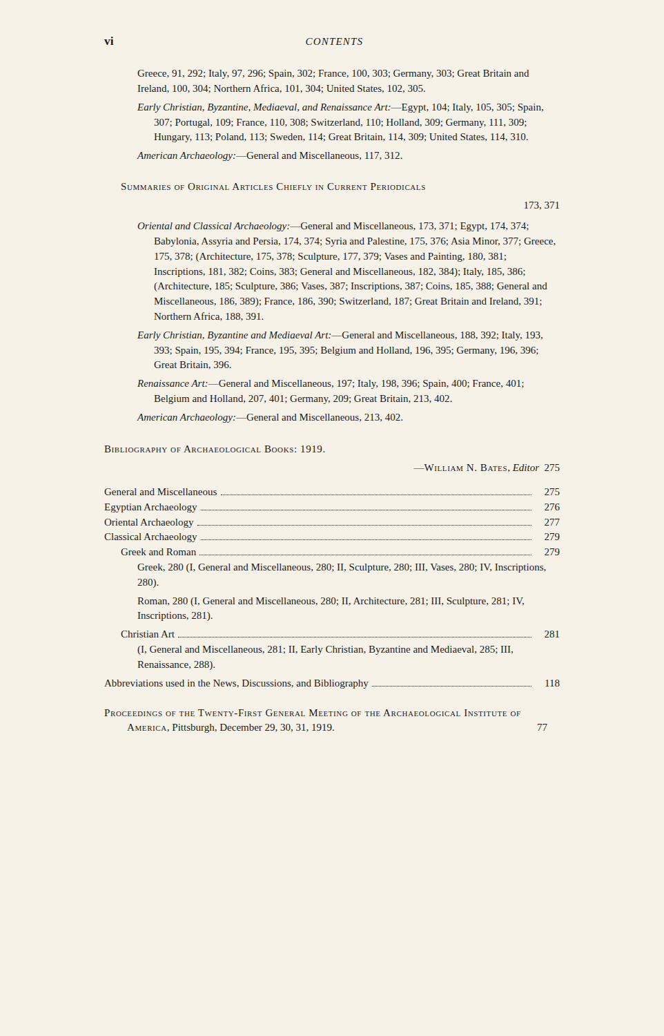vi
CONTENTS
Greece, 91, 292; Italy, 97, 296; Spain, 302; France, 100, 303; Germany, 303; Great Britain and Ireland, 100, 304; Northern Africa, 101, 304; United States, 102, 305.
Early Christian, Byzantine, Mediaeval, and Renaissance Art:—Egypt, 104; Italy, 105, 305; Spain, 307; Portugal, 109; France, 110, 308; Switzerland, 110; Holland, 309; Germany, 111, 309; Hungary, 113; Poland, 113; Sweden, 114; Great Britain, 114, 309; United States, 114, 310.
American Archaeology:—General and Miscellaneous, 117, 312.
Summaries of Original Articles Chiefly in Current Periodicals
173, 371
Oriental and Classical Archaeology:—General and Miscellaneous, 173, 371; Egypt, 174, 374; Babylonia, Assyria and Persia, 174, 374; Syria and Palestine, 175, 376; Asia Minor, 377; Greece, 175, 378; (Architecture, 175, 378; Sculpture, 177, 379; Vases and Painting, 180, 381; Inscriptions, 181, 382; Coins, 383; General and Miscellaneous, 182, 384); Italy, 185, 386; (Architecture, 185; Sculpture, 386; Vases, 387; Inscriptions, 387; Coins, 185, 388; General and Miscellaneous, 186, 389); France, 186, 390; Switzerland, 187; Great Britain and Ireland, 391; Northern Africa, 188, 391.
Early Christian, Byzantine and Mediaeval Art:—General and Miscellaneous, 188, 392; Italy, 193, 393; Spain, 195, 394; France, 195, 395; Belgium and Holland, 196, 395; Germany, 196, 396; Great Britain, 396.
Renaissance Art:—General and Miscellaneous, 197; Italy, 198, 396; Spain, 400; France, 401; Belgium and Holland, 207, 401; Germany, 209; Great Britain, 213, 402.
American Archaeology:—General and Miscellaneous, 213, 402.
Bibliography of Archaeological Books: 1919.
—William N. Bates, Editor 275
General and Miscellaneous 275
Egyptian Archaeology 276
Oriental Archaeology 277
Classical Archaeology 279
Greek and Roman 279
Greek, 280 (I, General and Miscellaneous, 280; II, Sculpture, 280; III, Vases, 280; IV, Inscriptions, 280).
Roman, 280 (I, General and Miscellaneous, 280; II, Architecture, 281; III, Sculpture, 281; IV, Inscriptions, 281).
Christian Art 281
(I, General and Miscellaneous, 281; II, Early Christian, Byzantine and Mediaeval, 285; III, Renaissance, 288).
Abbreviations used in the News, Discussions, and Bibliography 118
Proceedings of the Twenty-First General Meeting of the Archaeological Institute of America, Pittsburgh, December 29, 30, 31, 1919.77